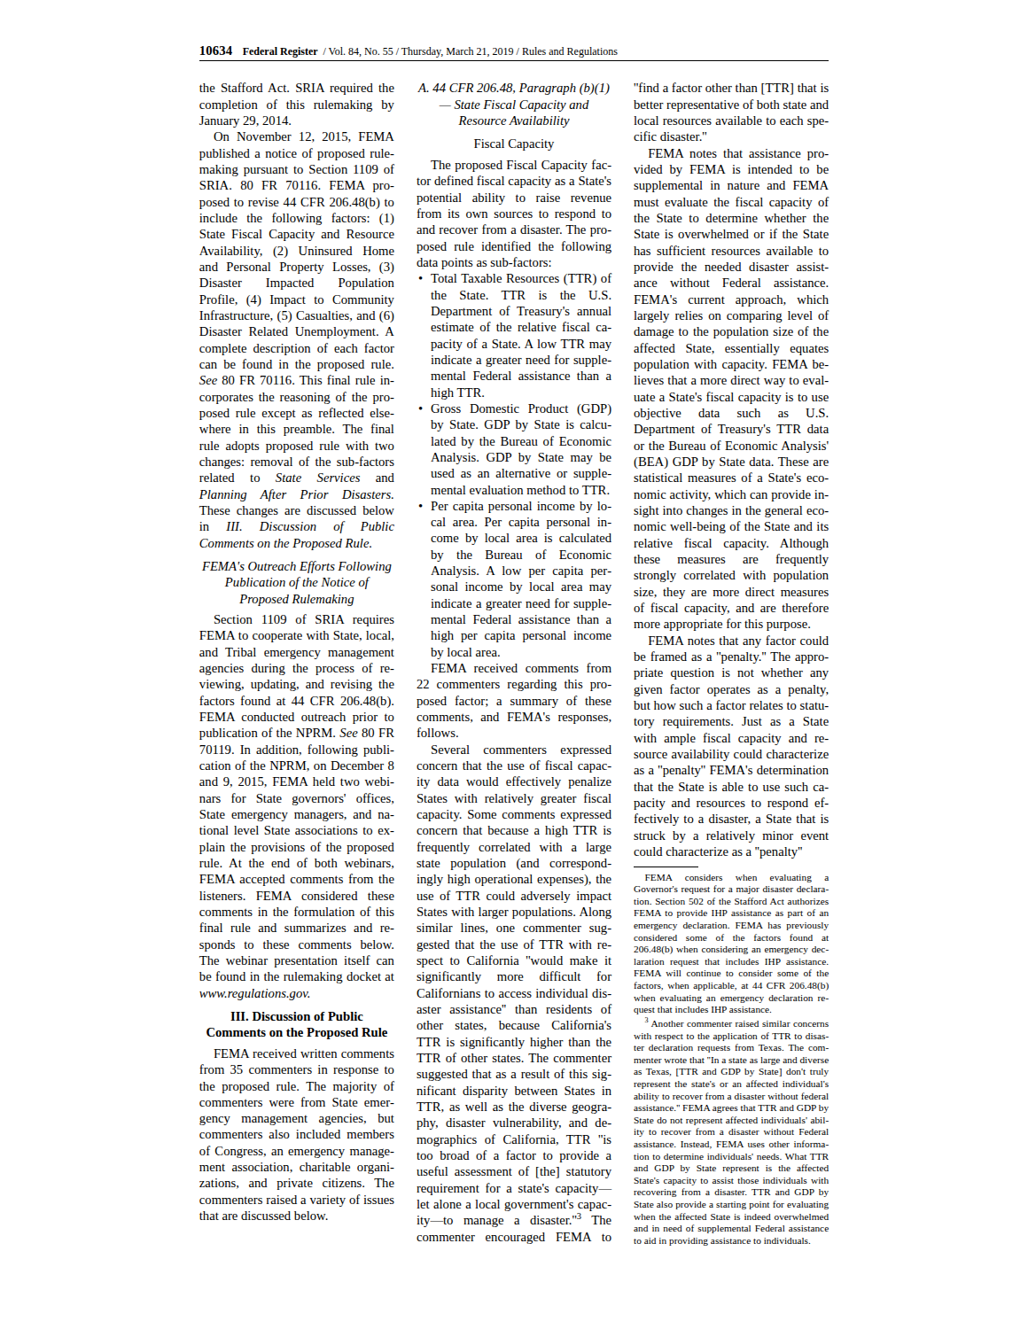10634 Federal Register / Vol. 84, No. 55 / Thursday, March 21, 2019 / Rules and Regulations
the Stafford Act. SRIA required the completion of this rulemaking by January 29, 2014.
On November 12, 2015, FEMA published a notice of proposed rulemaking pursuant to Section 1109 of SRIA. 80 FR 70116. FEMA proposed to revise 44 CFR 206.48(b) to include the following factors: (1) State Fiscal Capacity and Resource Availability, (2) Uninsured Home and Personal Property Losses, (3) Disaster Impacted Population Profile, (4) Impact to Community Infrastructure, (5) Casualties, and (6) Disaster Related Unemployment. A complete description of each factor can be found in the proposed rule. See 80 FR 70116. This final rule incorporates the reasoning of the proposed rule except as reflected elsewhere in this preamble. The final rule adopts proposed rule with two changes: removal of the sub-factors related to State Services and Planning After Prior Disasters. These changes are discussed below in III. Discussion of Public Comments on the Proposed Rule.
FEMA's Outreach Efforts Following Publication of the Notice of Proposed Rulemaking
Section 1109 of SRIA requires FEMA to cooperate with State, local, and Tribal emergency management agencies during the process of reviewing, updating, and revising the factors found at 44 CFR 206.48(b). FEMA conducted outreach prior to publication of the NPRM. See 80 FR 70119. In addition, following publication of the NPRM, on December 8 and 9, 2015, FEMA held two webinars for State governors' offices, State emergency managers, and national level State associations to explain the provisions of the proposed rule. At the end of both webinars, FEMA accepted comments from the listeners. FEMA considered these comments in the formulation of this final rule and summarizes and responds to these comments below. The webinar presentation itself can be found in the rulemaking docket at www.regulations.gov.
III. Discussion of Public Comments on the Proposed Rule
FEMA received written comments from 35 commenters in response to the proposed rule. The majority of commenters were from State emergency management agencies, but commenters also included members of Congress, an emergency management association, charitable organizations, and private citizens. The commenters raised a variety of issues that are discussed below.
A. 44 CFR 206.48, Paragraph (b)(1)— State Fiscal Capacity and Resource Availability
Fiscal Capacity
The proposed Fiscal Capacity factor defined fiscal capacity as a State's potential ability to raise revenue from its own sources to respond to and recover from a disaster. The proposed rule identified the following data points as sub-factors:
Total Taxable Resources (TTR) of the State. TTR is the U.S. Department of Treasury's annual estimate of the relative fiscal capacity of a State. A low TTR may indicate a greater need for supplemental Federal assistance than a high TTR.
Gross Domestic Product (GDP) by State. GDP by State is calculated by the Bureau of Economic Analysis. GDP by State may be used as an alternative or supplemental evaluation method to TTR.
Per capita personal income by local area. Per capita personal income by local area is calculated by the Bureau of Economic Analysis. A low per capita personal income by local area may indicate a greater need for supplemental Federal assistance than a high per capita personal income by local area.
FEMA received comments from 22 commenters regarding this proposed factor; a summary of these comments, and FEMA's responses, follows.
Several commenters expressed concern that the use of fiscal capacity data would effectively penalize States with relatively greater fiscal capacity. Some comments expressed concern that because a high TTR is frequently correlated with a large state population (and correspondingly high operational expenses), the use of TTR could adversely impact States with larger populations. Along similar lines, one commenter suggested that the use of TTR with respect to California ''would make it significantly more difficult for Californians to access individual disaster assistance'' than residents of other states, because California's TTR is significantly higher than the TTR of other states. The commenter suggested that as a result of this significant disparity between States in TTR, as well as the diverse geography, disaster vulnerability, and demographics of California, TTR ''is too broad of a factor to provide a useful assessment of [the] statutory requirement for a state's capacity—let alone a local government's capacity—to manage a disaster.''3 The commenter encouraged FEMA to ''find a factor other than [TTR] that is better representative of both state and local resources available to each specific disaster.''
FEMA notes that assistance provided by FEMA is intended to be supplemental in nature and FEMA must evaluate the fiscal capacity of the State to determine whether the State is overwhelmed or if the State has sufficient resources available to provide the needed disaster assistance without Federal assistance. FEMA's current approach, which largely relies on comparing level of damage to the population size of the affected State, essentially equates population with capacity. FEMA believes that a more direct way to evaluate a State's fiscal capacity is to use objective data such as U.S. Department of Treasury's TTR data or the Bureau of Economic Analysis' (BEA) GDP by State data. These are statistical measures of a State's economic activity, which can provide insight into changes in the general economic well-being of the State and its relative fiscal capacity. Although these measures are frequently strongly correlated with population size, they are more direct measures of fiscal capacity, and are therefore more appropriate for this purpose.
FEMA notes that any factor could be framed as a ''penalty.'' The appropriate question is not whether any given factor operates as a penalty, but how such a factor relates to statutory requirements. Just as a State with ample fiscal capacity and resource availability could characterize as a ''penalty'' FEMA's determination that the State is able to use such capacity and resources to respond effectively to a disaster, a State that is struck by a relatively minor event could characterize as a ''penalty''
FEMA considers when evaluating a Governor's request for a major disaster declaration. Section 502 of the Stafford Act authorizes FEMA to provide IHP assistance as part of an emergency declaration. FEMA has previously considered some of the factors found at 206.48(b) when considering an emergency declaration request that includes IHP assistance. FEMA will continue to consider some of the factors, when applicable, at 44 CFR 206.48(b) when evaluating an emergency declaration request that includes IHP assistance.
3 Another commenter raised similar concerns with respect to the application of TTR to disaster declaration requests from Texas. The commenter wrote that ''In a state as large and diverse as Texas, [TTR and GDP by State] don't truly represent the state's or an affected individual's ability to recover from a disaster without federal assistance.'' FEMA agrees that TTR and GDP by State do not represent affected individuals' ability to recover from a disaster without Federal assistance. Instead, FEMA uses other information to determine individuals' needs. What TTR and GDP by State represent is the affected State's capacity to assist those individuals with recovering from a disaster. TTR and GDP by State also provide a starting point for evaluating when the affected State is indeed overwhelmed and in need of supplemental Federal assistance to aid in providing assistance to individuals.